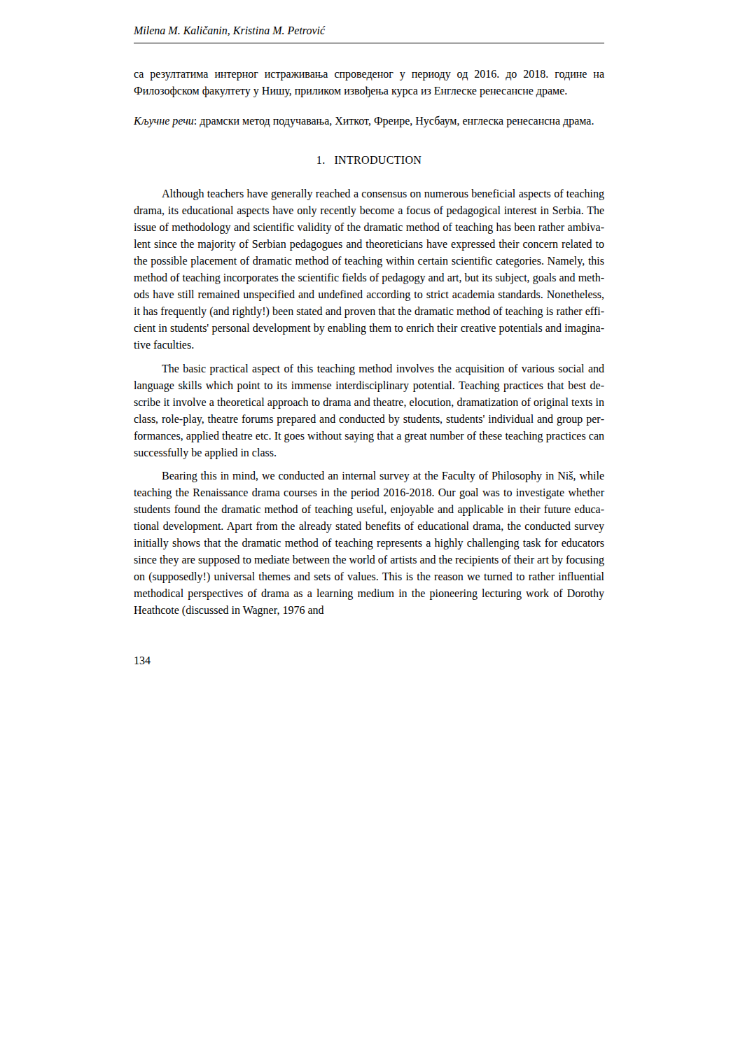Milena M. Kaličanin, Kristina M. Petrović
са резултатима интерног истраживања спроведеног у периоду од 2016. до 2018. године на Филозофском факултету у Нишу, приликом извођења курса из Енглеске ренесансне драме.
Кључне речи: драмски метод подучавања, Хиткот, Фреире, Нусбаум, енглеска ренесансна драма.
1. INTRODUCTION
Although teachers have generally reached a consensus on numerous beneficial aspects of teaching drama, its educational aspects have only recently become a focus of pedagogical interest in Serbia. The issue of methodology and scientific validity of the dramatic method of teaching has been rather ambivalent since the majority of Serbian pedagogues and theoreticians have expressed their concern related to the possible placement of dramatic method of teaching within certain scientific categories. Namely, this method of teaching incorporates the scientific fields of pedagogy and art, but its subject, goals and methods have still remained unspecified and undefined according to strict academia standards. Nonetheless, it has frequently (and rightly!) been stated and proven that the dramatic method of teaching is rather efficient in students' personal development by enabling them to enrich their creative potentials and imaginative faculties.
The basic practical aspect of this teaching method involves the acquisition of various social and language skills which point to its immense interdisciplinary potential. Teaching practices that best describe it involve a theoretical approach to drama and theatre, elocution, dramatization of original texts in class, role-play, theatre forums prepared and conducted by students, students' individual and group performances, applied theatre etc. It goes without saying that a great number of these teaching practices can successfully be applied in class.
Bearing this in mind, we conducted an internal survey at the Faculty of Philosophy in Niš, while teaching the Renaissance drama courses in the period 2016-2018. Our goal was to investigate whether students found the dramatic method of teaching useful, enjoyable and applicable in their future educational development. Apart from the already stated benefits of educational drama, the conducted survey initially shows that the dramatic method of teaching represents a highly challenging task for educators since they are supposed to mediate between the world of artists and the recipients of their art by focusing on (supposedly!) universal themes and sets of values. This is the reason we turned to rather influential methodical perspectives of drama as a learning medium in the pioneering lecturing work of Dorothy Heathcote (discussed in Wagner, 1976 and
134